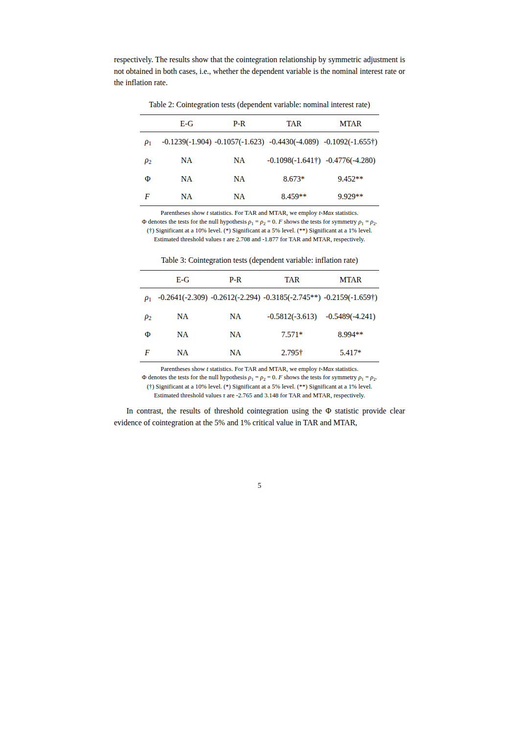respectively. The results show that the cointegration relationship by symmetric adjustment is not obtained in both cases, i.e., whether the dependent variable is the nominal interest rate or the inflation rate.
Table 2: Cointegration tests (dependent variable: nominal interest rate)
| | E-G | P-R | TAR | MTAR |
| --- | --- | --- | --- | --- |
| ρ 1 | -0.1239(-1.904) | -0.1057(-1.623) | -0.4430(-4.089) | -0.1092(-1.655†) |
| ρ 2 | NA | NA | -0.1098(-1.641†) | -0.4776(-4.280) |
| Φ | NA | NA | 8.673* | 9.452** |
| F | NA | NA | 8.459** | 9.929** |
Parentheses show t statistics. For TAR and MTAR, we employ t-Max statistics.
Φ denotes the tests for the null hypothesis ρ1 = ρ2 = 0. F shows the tests for symmetry ρ1 = ρ2.
(†) Significant at a 10% level. (*) Significant at a 5% level. (**) Significant at a 1% level.
Estimated threshold values τ are 2.708 and -1.877 for TAR and MTAR, respectively.
Table 3: Cointegration tests (dependent variable: inflation rate)
| | E-G | P-R | TAR | MTAR |
| --- | --- | --- | --- | --- |
| ρ 1 | -0.2641(-2.309) | -0.2612(-2.294) | -0.3185(-2.745**) | -0.2159(-1.659†) |
| ρ 2 | NA | NA | -0.5812(-3.613) | -0.5489(-4.241) |
| Φ | NA | NA | 7.571* | 8.994** |
| F | NA | NA | 2.795† | 5.417* |
Parentheses show t statistics. For TAR and MTAR, we employ t-Max statistics.
Φ denotes the tests for the null hypothesis ρ1 = ρ2 = 0. F shows the tests for symmetry ρ1 = ρ2.
(†) Significant at a 10% level. (*) Significant at a 5% level. (**) Significant at a 1% level.
Estimated threshold values τ are -2.765 and 3.148 for TAR and MTAR, respectively.
In contrast, the results of threshold cointegration using the Φ statistic provide clear evidence of cointegration at the 5% and 1% critical value in TAR and MTAR,
5